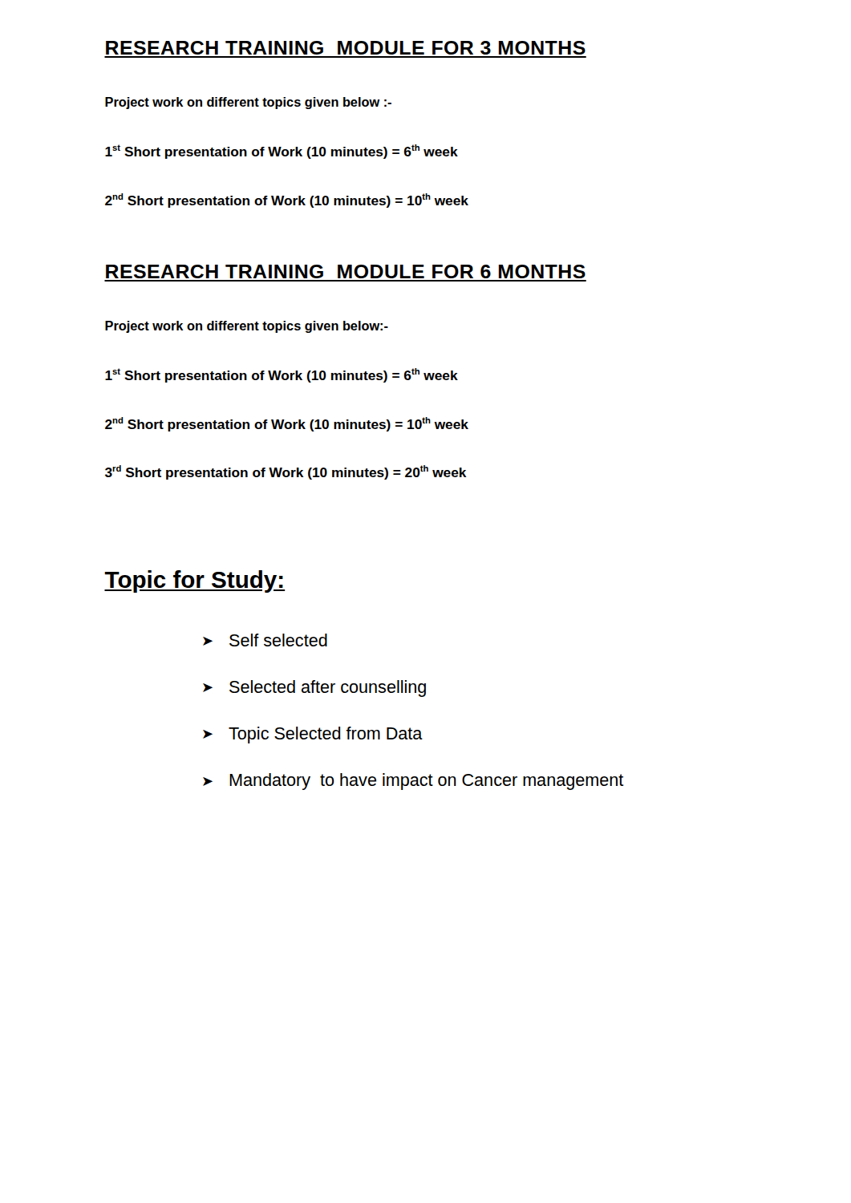RESEARCH TRAINING MODULE FOR 3 MONTHS
Project work on different topics given below :-
1st Short presentation of Work (10 minutes) = 6th week
2nd Short presentation of Work (10 minutes) = 10th week
RESEARCH TRAINING MODULE FOR 6 MONTHS
Project work on different topics given below:-
1st Short presentation of Work (10 minutes) = 6th week
2nd Short presentation of Work (10 minutes) = 10th week
3rd Short presentation of Work (10 minutes) = 20th week
Topic for Study:
Self selected
Selected after counselling
Topic Selected from Data
Mandatory to have impact on Cancer management